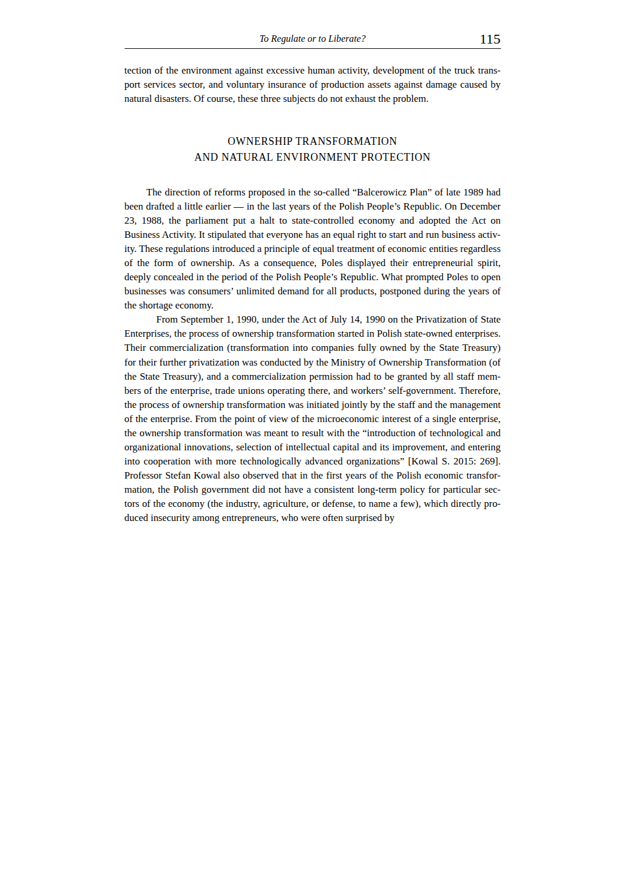To Regulate or to Liberate? 115
tection of the environment against excessive human activity, development of the truck transport services sector, and voluntary insurance of production assets against damage caused by natural disasters. Of course, these three subjects do not exhaust the problem.
OWNERSHIP TRANSFORMATION
AND NATURAL ENVIRONMENT PROTECTION
The direction of reforms proposed in the so-called “Balcerowicz Plan” of late 1989 had been drafted a little earlier — in the last years of the Polish People’s Republic. On December 23, 1988, the parliament put a halt to state-controlled economy and adopted the Act on Business Activity. It stipulated that everyone has an equal right to start and run business activity. These regulations introduced a principle of equal treatment of economic entities regardless of the form of ownership. As a consequence, Poles displayed their entrepreneurial spirit, deeply concealed in the period of the Polish People’s Republic. What prompted Poles to open businesses was consumers’ unlimited demand for all products, postponed during the years of the shortage economy.
From September 1, 1990, under the Act of July 14, 1990 on the Privatization of State Enterprises, the process of ownership transformation started in Polish state-owned enterprises. Their commercialization (transformation into companies fully owned by the State Treasury) for their further privatization was conducted by the Ministry of Ownership Transformation (of the State Treasury), and a commercialization permission had to be granted by all staff members of the enterprise, trade unions operating there, and workers’ self-government. Therefore, the process of ownership transformation was initiated jointly by the staff and the management of the enterprise. From the point of view of the microeconomic interest of a single enterprise, the ownership transformation was meant to result with the “introduction of technological and organizational innovations, selection of intellectual capital and its improvement, and entering into cooperation with more technologically advanced organizations” [Kowal S. 2015: 269]. Professor Stefan Kowal also observed that in the first years of the Polish economic transformation, the Polish government did not have a consistent long-term policy for particular sectors of the economy (the industry, agriculture, or defense, to name a few), which directly produced insecurity among entrepreneurs, who were often surprised by